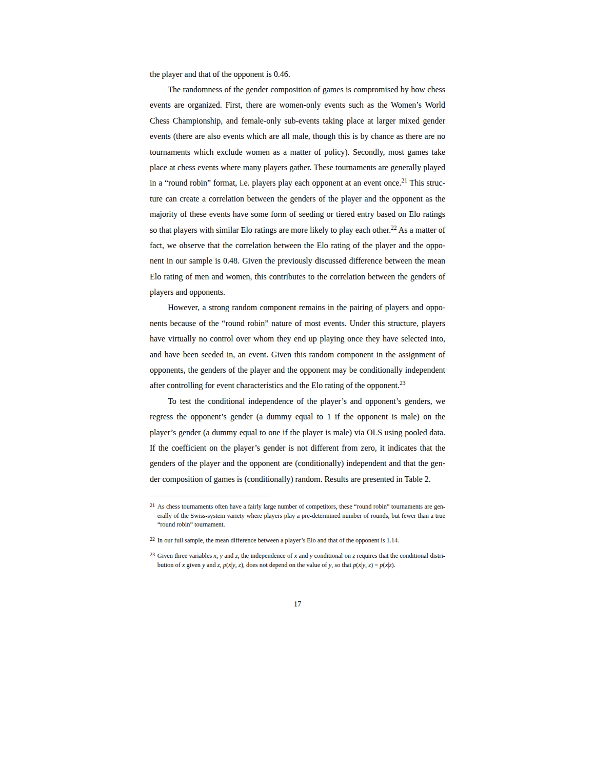the player and that of the opponent is 0.46.
The randomness of the gender composition of games is compromised by how chess events are organized. First, there are women-only events such as the Women’s World Chess Championship, and female-only sub-events taking place at larger mixed gender events (there are also events which are all male, though this is by chance as there are no tournaments which exclude women as a matter of policy). Secondly, most games take place at chess events where many players gather. These tournaments are generally played in a “round robin” format, i.e. players play each opponent at an event once.21 This structure can create a correlation between the genders of the player and the opponent as the majority of these events have some form of seeding or tiered entry based on Elo ratings so that players with similar Elo ratings are more likely to play each other.22 As a matter of fact, we observe that the correlation between the Elo rating of the player and the opponent in our sample is 0.48. Given the previously discussed difference between the mean Elo rating of men and women, this contributes to the correlation between the genders of players and opponents.
However, a strong random component remains in the pairing of players and opponents because of the “round robin” nature of most events. Under this structure, players have virtually no control over whom they end up playing once they have selected into, and have been seeded in, an event. Given this random component in the assignment of opponents, the genders of the player and the opponent may be conditionally independent after controlling for event characteristics and the Elo rating of the opponent.23
To test the conditional independence of the player’s and opponent’s genders, we regress the opponent’s gender (a dummy equal to 1 if the opponent is male) on the player’s gender (a dummy equal to one if the player is male) via OLS using pooled data. If the coefficient on the player’s gender is not different from zero, it indicates that the genders of the player and the opponent are (conditionally) independent and that the gender composition of games is (conditionally) random. Results are presented in Table 2.
21
As chess tournaments often have a fairly large number of competitors, these “round robin” tournaments are generally of the Swiss-system variety where players play a pre-determined number of rounds, but fewer than a true “round robin” tournament.
22
In our full sample, the mean difference between a player’s Elo and that of the opponent is 1.14.
23
Given three variables x, y and z, the independence of x and y conditional on z requires that the conditional distribution of x given y and z, p(x|y, z), does not depend on the value of y, so that p(x|y, z) = p(x|z).
17